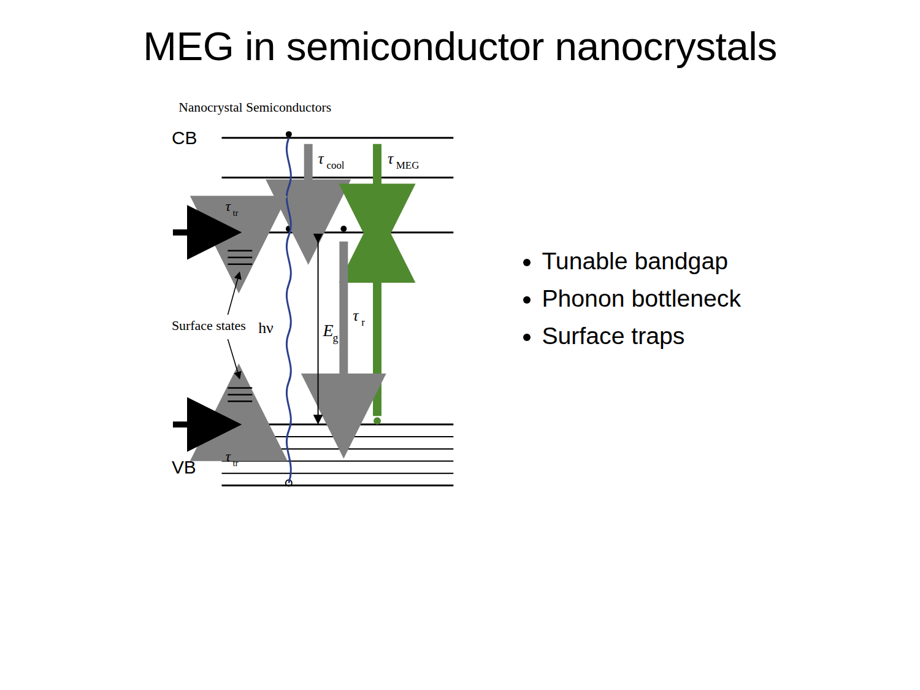MEG in semiconductor nanocrystals
Nanocrystal Semiconductors
Energy level diagram of multiple exciton generation in a nanocrystal semiconductor Conduction band and valence band levels with arrows labelled tau trap, tau cool, tau MEG, tau r, photon energy h nu and band gap E g, plus surface states. CB VB τ cool τ MEG τ r hν E g τ tr τ tr Surface states
Tunable bandgap
Phonon bottleneck
Surface traps